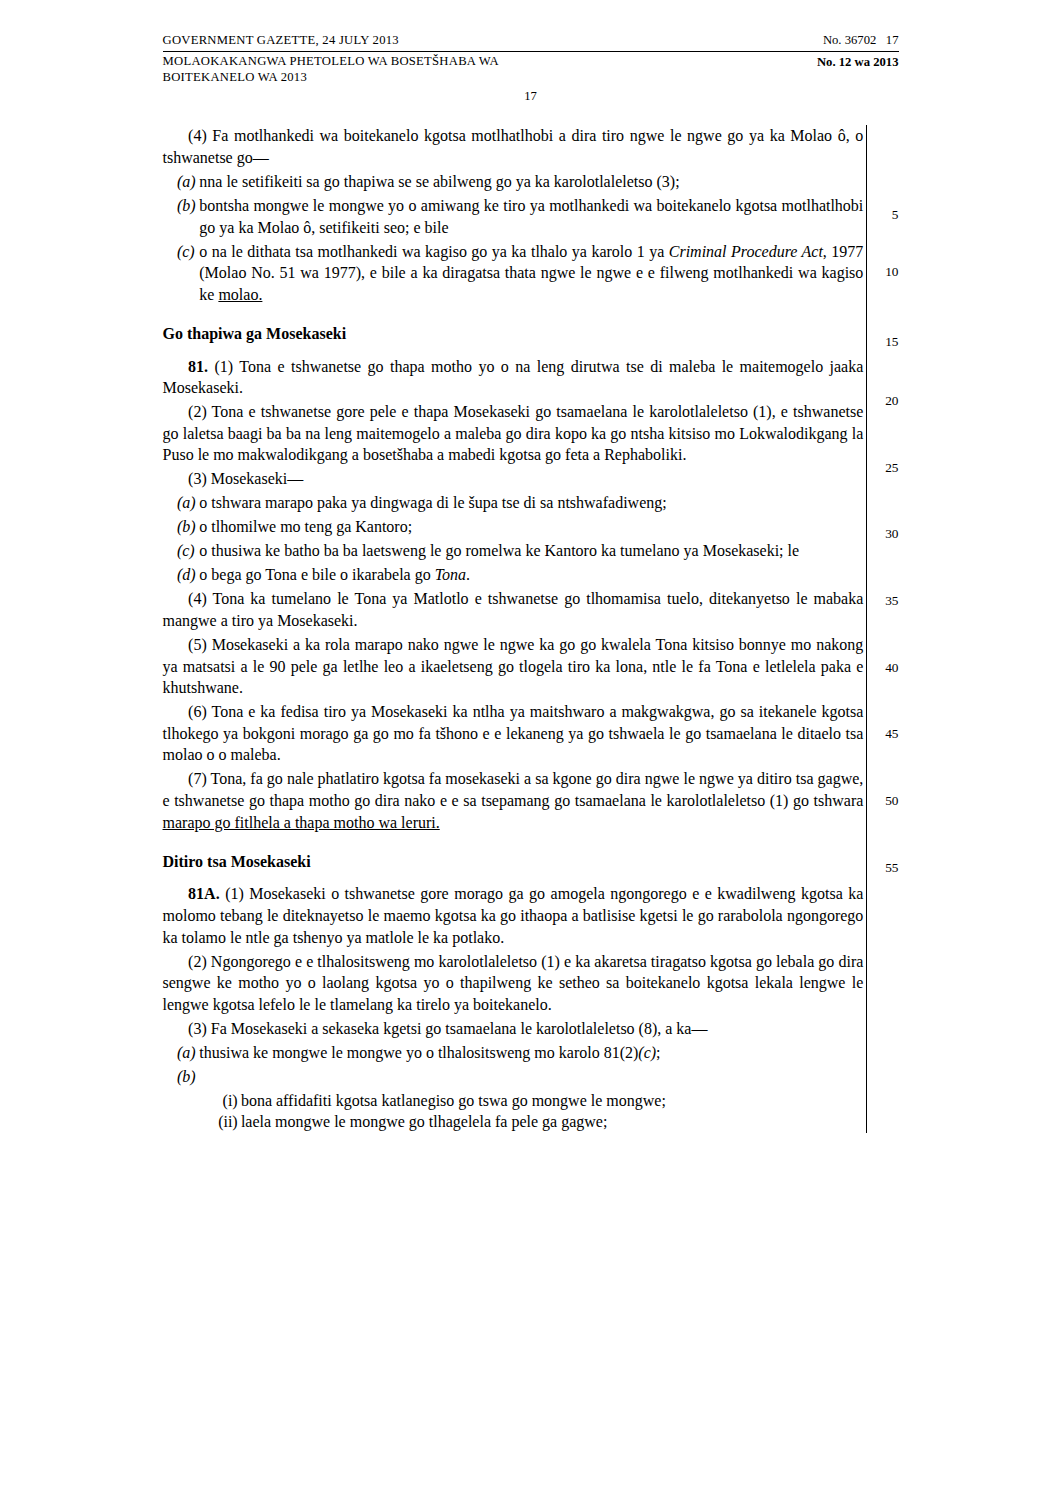Government Gazette, 24 July 2013
No. 36702 17
Molaokakangwa Phetolelo wa Bosetšhaba wa
Boitekanelo wa 2013
No. 12 wa 2013
17
(4) Fa motlhankedi wa boitekanelo kgotsa motlhatlhobi a dira tiro ngwe le ngwe go ya ka Molao ô, o tshwanetse go—
(a)
nna le setifikeiti sa go thapiwa se se abilweng go ya ka karolotlaleletso (3);
(b)
bontsha mongwe le mongwe yo o amiwang ke tiro ya motlhankedi wa boitekanelo kgotsa motlhatlhobi go ya ka Molao ô, setifikeiti seo; e bile
5
(c)
o na le dithata tsa motlhankedi wa kagiso go ya ka tlhalo ya karolo 1 ya Criminal Procedure Act, 1977 (Molao No. 51 wa 1977), e bile a ka diragatsa thata ngwe le ngwe e e filweng motlhankedi wa kagiso ke molao.
10
Go thapiwa ga Mosekaseki
81. (1) Tona e tshwanetse go thapa motho yo o na leng dirutwa tse di maleba le maitemogelo jaaka Mosekaseki.
(2) Tona e tshwanetse gore pele e thapa Mosekaseki go tsamaelana le karolotlaleletso (1), e tshwanetse go laletsa baagi ba ba na leng maitemogelo a maleba go dira kopo ka go ntsha kitsiso mo Lokwalodikgang la Puso le mo makwalodikgang a bosetšhaba a mabedi kgotsa go feta a Rephaboliki.
15
(3) Mosekaseki—
20
(a)
o tshwara marapo paka ya dingwaga di le šupa tse di sa ntshwafadiweng;
(b)
o tlhomilwe mo teng ga Kantoro;
(c)
o thusiwa ke batho ba ba laetsweng le go romelwa ke Kantoro ka tumelano ya Mosekaseki; le
25
(d)
o bega go Tona e bile o ikarabela go Tona.
(4) Tona ka tumelano le Tona ya Matlotlo e tshwanetse go tlhomamisa tuelo, ditekanyetso le mabaka mangwe a tiro ya Mosekaseki.
(5) Mosekaseki a ka rola marapo nako ngwe le ngwe ka go go kwalela Tona kitsiso bonnye mo nakong ya matsatsi a le 90 pele ga letlhe leo a ikaeletseng go tlogela tiro ka lona, ntle le fa Tona e letlelela paka e khutshwane.
30
(6) Tona e ka fedisa tiro ya Mosekaseki ka ntlha ya maitshwaro a makgwakgwa, go sa itekanele kgotsa tlhokego ya bokgoni morago ga go mo fa tšhono e e lekaneng ya go tshwaela le go tsamaelana le ditaelo tsa molao o o maleba.
35
(7) Tona, fa go nale phatlatiro kgotsa fa mosekaseki a sa kgone go dira ngwe le ngwe ya ditiro tsa gagwe, e tshwanetse go thapa motho go dira nako e e sa tsepamang go tsamaelana le karolotlaleletso (1) go tshwara marapo go fitlhela a thapa motho wa leruri.
40
Ditiro tsa Mosekaseki
81A. (1) Mosekaseki o tshwanetse gore morago ga go amogela ngongorego e e kwadilweng kgotsa ka molomo tebang le diteknayetso le maemo kgotsa ka go ithaopa a batlisise kgetsi le go rarabolola ngongorego ka tolamo le ntle ga tshenyo ya matlole le ka potlako.
45
(2) Ngongorego e e tlhalositsweng mo karolotlaleletso (1) e ka akaretsa tiragatso kgotsa go lebala go dira sengwe ke motho yo o laolang kgotsa yo o thapilweng ke setheo sa boitekanelo kgotsa lekala lengwe le lengwe kgotsa lefelo le le tlamelang ka tirelo ya boitekanelo.
(3) Fa Mosekaseki a sekaseka kgetsi go tsamaelana le karolotlaleletso (8), a ka—
50
(a)
thusiwa ke mongwe le mongwe yo o tlhalositsweng mo karolo 81(2)(c);
(b)
(i)
bona affidafiti kgotsa katlanegiso go tswa go mongwe le mongwe;
55
(ii)
laela mongwe le mongwe go tlhagelela fa pele ga gagwe;